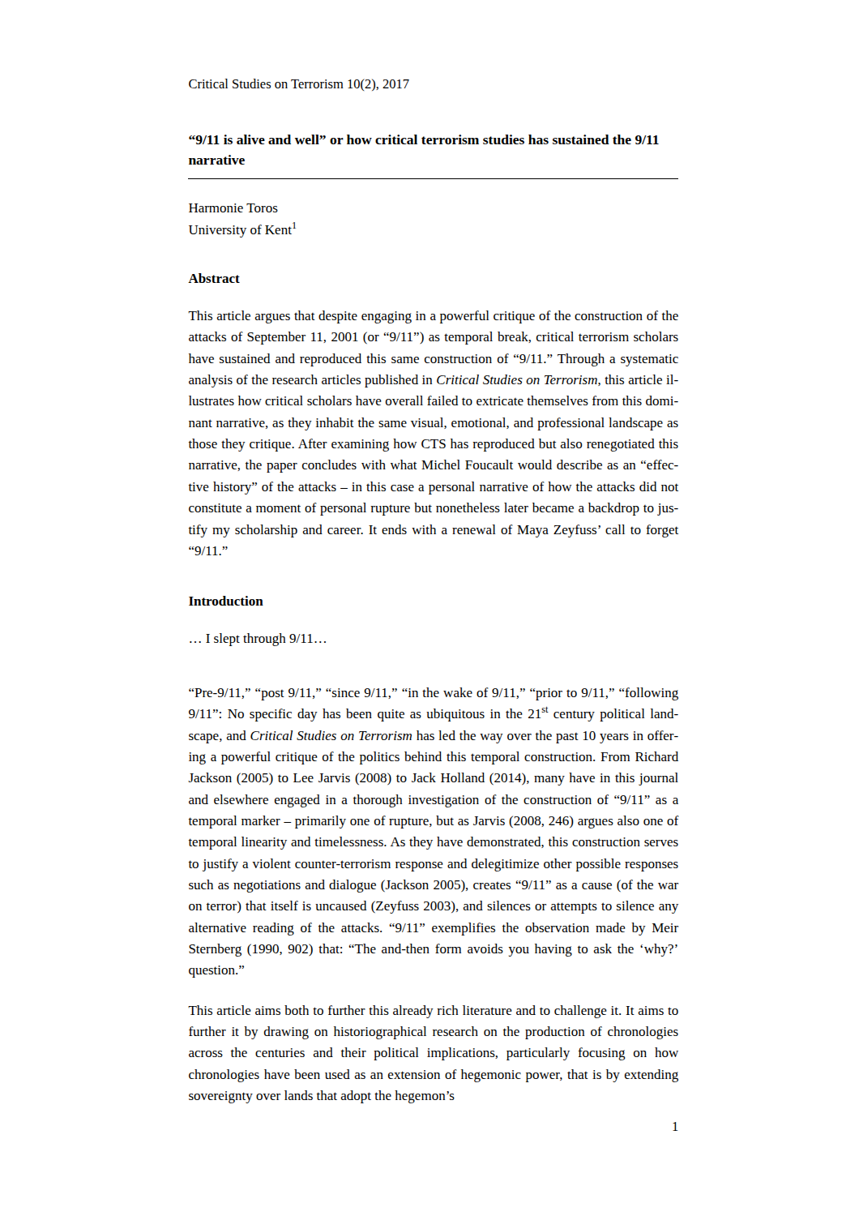Critical Studies on Terrorism 10(2), 2017
“9/11 is alive and well” or how critical terrorism studies has sustained the 9/11 narrative
Harmonie Toros
University of Kent1
Abstract
This article argues that despite engaging in a powerful critique of the construction of the attacks of September 11, 2001 (or “9/11”) as temporal break, critical terrorism scholars have sustained and reproduced this same construction of “9/11.” Through a systematic analysis of the research articles published in Critical Studies on Terrorism, this article illustrates how critical scholars have overall failed to extricate themselves from this dominant narrative, as they inhabit the same visual, emotional, and professional landscape as those they critique. After examining how CTS has reproduced but also renegotiated this narrative, the paper concludes with what Michel Foucault would describe as an “effective history” of the attacks – in this case a personal narrative of how the attacks did not constitute a moment of personal rupture but nonetheless later became a backdrop to justify my scholarship and career. It ends with a renewal of Maya Zeyfuss’ call to forget “9/11.”
Introduction
… I slept through 9/11…
“Pre-9/11,” “post 9/11,” “since 9/11,” “in the wake of 9/11,” “prior to 9/11,” “following 9/11”: No specific day has been quite as ubiquitous in the 21st century political landscape, and Critical Studies on Terrorism has led the way over the past 10 years in offering a powerful critique of the politics behind this temporal construction. From Richard Jackson (2005) to Lee Jarvis (2008) to Jack Holland (2014), many have in this journal and elsewhere engaged in a thorough investigation of the construction of “9/11” as a temporal marker – primarily one of rupture, but as Jarvis (2008, 246) argues also one of temporal linearity and timelessness. As they have demonstrated, this construction serves to justify a violent counter-terrorism response and delegitimize other possible responses such as negotiations and dialogue (Jackson 2005), creates “9/11” as a cause (of the war on terror) that itself is uncaused (Zeyfuss 2003), and silences or attempts to silence any alternative reading of the attacks. “9/11” exemplifies the observation made by Meir Sternberg (1990, 902) that: “The and-then form avoids you having to ask the ‘why?’ question.”
This article aims both to further this already rich literature and to challenge it. It aims to further it by drawing on historiographical research on the production of chronologies across the centuries and their political implications, particularly focusing on how chronologies have been used as an extension of hegemonic power, that is by extending sovereignty over lands that adopt the hegemon’s
1